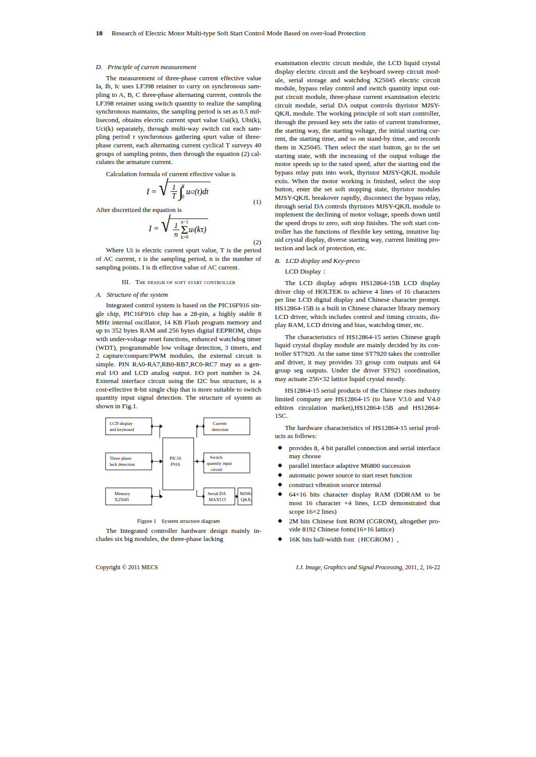18
Research of Electric Motor Multi-type Soft Start Control Mode Based on over-load Protection
D. Principle of curren measurement
The measurement of three-phase current effective value Ia, Ib, Ic uses LF398 retainer to carry on synchronous sampling to A, B, C three-phase alternating current, controls the LF398 retainer using switch quantity to realize the sampling synchronous maintains, the sampling period is set as 0.5 millisecond, obtains electric current spurt value Uai(k), Ubi(k), Uci(k) separately, through multi-way switch cut each sampling period τ synchronous gathering spurt value of three-phase current, each alternating current cyclical T surveys 40 groups of sampling points, then through the equation (2) calculates the armature current.
Calculation formula of current effective value is
I = √1 T∫T 0ui2(t)dt (1)
After discretized the equation is
I = √1 n n−1 Σk=0ui(kτ) (2)
Where Ui is electric current spurt value, T is the period of AC current, τ is the sampling period, n is the number of sampling points. I is th effective value of AC current.
III. The desigh of soft start controller
A. Structure of the system
Integrated control system is based on the PIC16F916 single chip, PIC16F916 chip has a 28-pin, a highly stable 8 MHz internal oscillator, 14 KB Flash program memory and up to 352 bytes RAM and 256 bytes digital EEPROM, chips with under-voltage reset functions, enhanced watchdog timer (WDT), programmable low voltage detection, 3 timers, and 2 capture/compare/PWM modules, the external circuit is simple. PIN RA0-RA7,RB0-RB7,RC0-RC7 may as a general I/O and LCD analog output. I/O port number is 24. External interface circuit using the I2C bus structure, is a cost-effective 8-bit single chip that is more suitable to switch quantity input signal detection. The structure of system as shown in Fig.1.
LCD display and keyboard Three phase lack detection Memory X25045 PIC16 F916 Current detection Switch quantity input circuit Serial DA MAX515 MJSK- QKJL
Figure 1 System structure diagram
The Integrated controller hardware design mainly includes six big modules, the three-phase lacking
examination electric circuit module, the LCD liquid crystal display electric circuit and the keyboard sweep circuit module, serial storage and watchdog X25045 electric circuit module, bypass relay control and switch quantity input output circuit module, three-phase current examination electric circuit module, serial DA output controls thyristor MJSY-QKJL module. The working principle of soft start controller, through the pressed key sets the ratio of current transformer, the starting way, the starting voltage, the initial starting current, the starting time, and so on stand-by time, and records them in X25045. Then select the start button, go to the set starting state, with the increasing of the output voltage the motor speeds up to the rated speed, after the starting end the bypass relay puts into work, thyristor MJSY-QKJL module exits. When the motor working is finished, select the stop button, enter the set soft stopping state, thyristor modules MJSY-QKJL breakover rapidly, disconnect the bypass relay, through serial DA controls thyristors MJSY-QKJL module to implement the declining of motor voltage, speeds down until the speed drops to zero, soft stop finishes. The soft start controller has the functions of flexible key setting, intuitive liquid crystal display, diverse starting way, current limiting protection and lack of protection, etc.
B. LCD display and Key-press
LCD Display：
The LCD display adopts HS12864-15B LCD display driver chip of HOLTEK to achieve 4 lines of 16 characters per line LCD digital display and Chinese character prompt. HS12864-15B is a built in Chinese character library memory LCD driver, which includes control and timing circuits, display RAM, LCD driving and bias, watchdog timer, etc.
The characteristics of HS12864-15 series Chinese graph liquid crystal display module are mainly decided by its controller ST7920. At the same time ST7920 takes the controller and driver, it may provides 33 group com outputs and 64 group seg outputs. Under the driver ST921 coordination, may actuate 256×32 lattice liquid crystal mostly.
HS12864-15 serial products of the Chinese rises industry limited company are HS12864-15 (to have V3.0 and V4.0 edition circulation market),HS12864-15B and HS12864-15C.
The hardware characteristics of HS12864-15 serial products as follows:
provides 8, 4 bit parallel connection and serial interface may choose
parallel interface adaptive M6800 succession
automatic power source to start reset function
construct vibration source internal
64×16 bits character display RAM (DDRAM to be most 16 character ×4 lines, LCD demonstrated that scope 16×2 lines)
2M bits Chinese font ROM (CGROM), altogether provide 8192 Chinese fonts(16×16 lattice)
16K bits half-width font（HCGROM）,
Copyright © 2011 MECS
I.J. Image, Graphics and Signal Processing, 2011, 2, 16-22